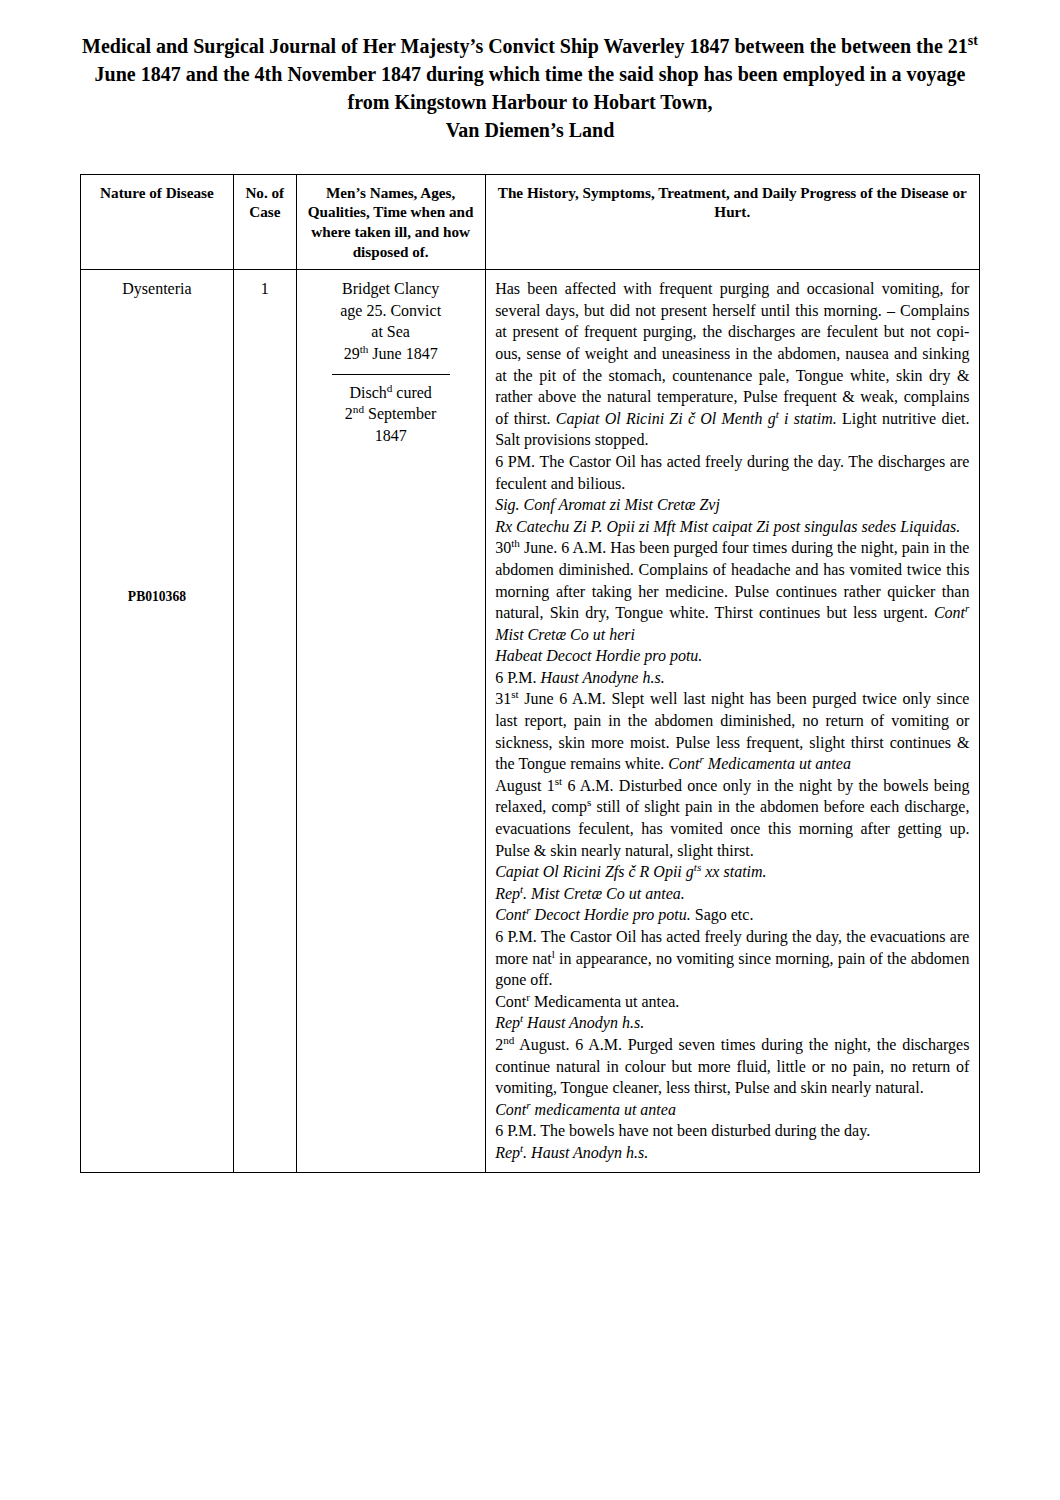Medical and Surgical Journal of Her Majesty’s Convict Ship Waverley 1847 between the between the 21st June 1847 and the 4th November 1847 during which time the said shop has been employed in a voyage from Kingstown Harbour to Hobart Town,
Van Diemen’s Land
| Nature of Disease | No. of Case | Men’s Names, Ages, Qualities, Time when and where taken ill, and how disposed of. | The History, Symptoms, Treatment, and Daily Progress of the Disease or Hurt. |
| --- | --- | --- | --- |
| Dysenteria PB010368 | 1 | Bridget Clancy age 25. Convict at Sea 29 th June 1847 Disch d cured 2 nd September 1847 | Has been affected with frequent purging and occasional vomiting, for several days, but did not present herself until this morning. – Complains at present of frequent purging, the discharges are feculent but not copious, sense of weight and uneasiness in the abdomen, nausea and sinking at the pit of the stomach, countenance pale, Tongue white, skin dry & rather above the natural temperature, Pulse frequent & weak, complains of thirst. Capiat Ol Ricini Zi č Ol Menth g t i statim. Light nutritive diet. Salt provisions stopped. 6 PM. The Castor Oil has acted freely during the day. The discharges are feculent and bilious. Sig. Conf Aromat zi Mist Cretæ Zvj Rx Catechu Zi P. Opii zi Mft Mist caipat Zi post singulas sedes Liquidas. 30 th June. 6 A.M. Has been purged four times during the night, pain in the abdomen diminished. Complains of headache and has vomited twice this morning after taking her medicine. Pulse continues rather quicker than natural, Skin dry, Tongue white. Thirst continues but less urgent. Cont r Mist Cretæ Co ut heri Habeat Decoct Hordie pro potu. 6 P.M. Haust Anodyne h.s. 31 st June 6 A.M. Slept well last night has been purged twice only since last report, pain in the abdomen diminished, no return of vomiting or sickness, skin more moist. Pulse less frequent, slight thirst continues & the Tongue remains white. Cont r Medicamenta ut antea August 1 st 6 A.M. Disturbed once only in the night by the bowels being relaxed, comp s still of slight pain in the abdomen before each discharge, evacuations feculent, has vomited once this morning after getting up. Pulse & skin nearly natural, slight thirst. Capiat Ol Ricini Zfs č R Opii g ts xx statim. Rep t . Mist Cretæ Co ut antea. Cont r Decoct Hordie pro potu. Sago etc. 6 P.M. The Castor Oil has acted freely during the day, the evacuations are more nat l in appearance, no vomiting since morning, pain of the abdomen gone off. Cont r Medicamenta ut antea. Rep t Haust Anodyn h.s. 2 nd August. 6 A.M. Purged seven times during the night, the discharges continue natural in colour but more fluid, little or no pain, no return of vomiting, Tongue cleaner, less thirst, Pulse and skin nearly natural. Cont r medicamenta ut antea 6 P.M. The bowels have not been disturbed during the day. Rep t . Haust Anodyn h.s. |